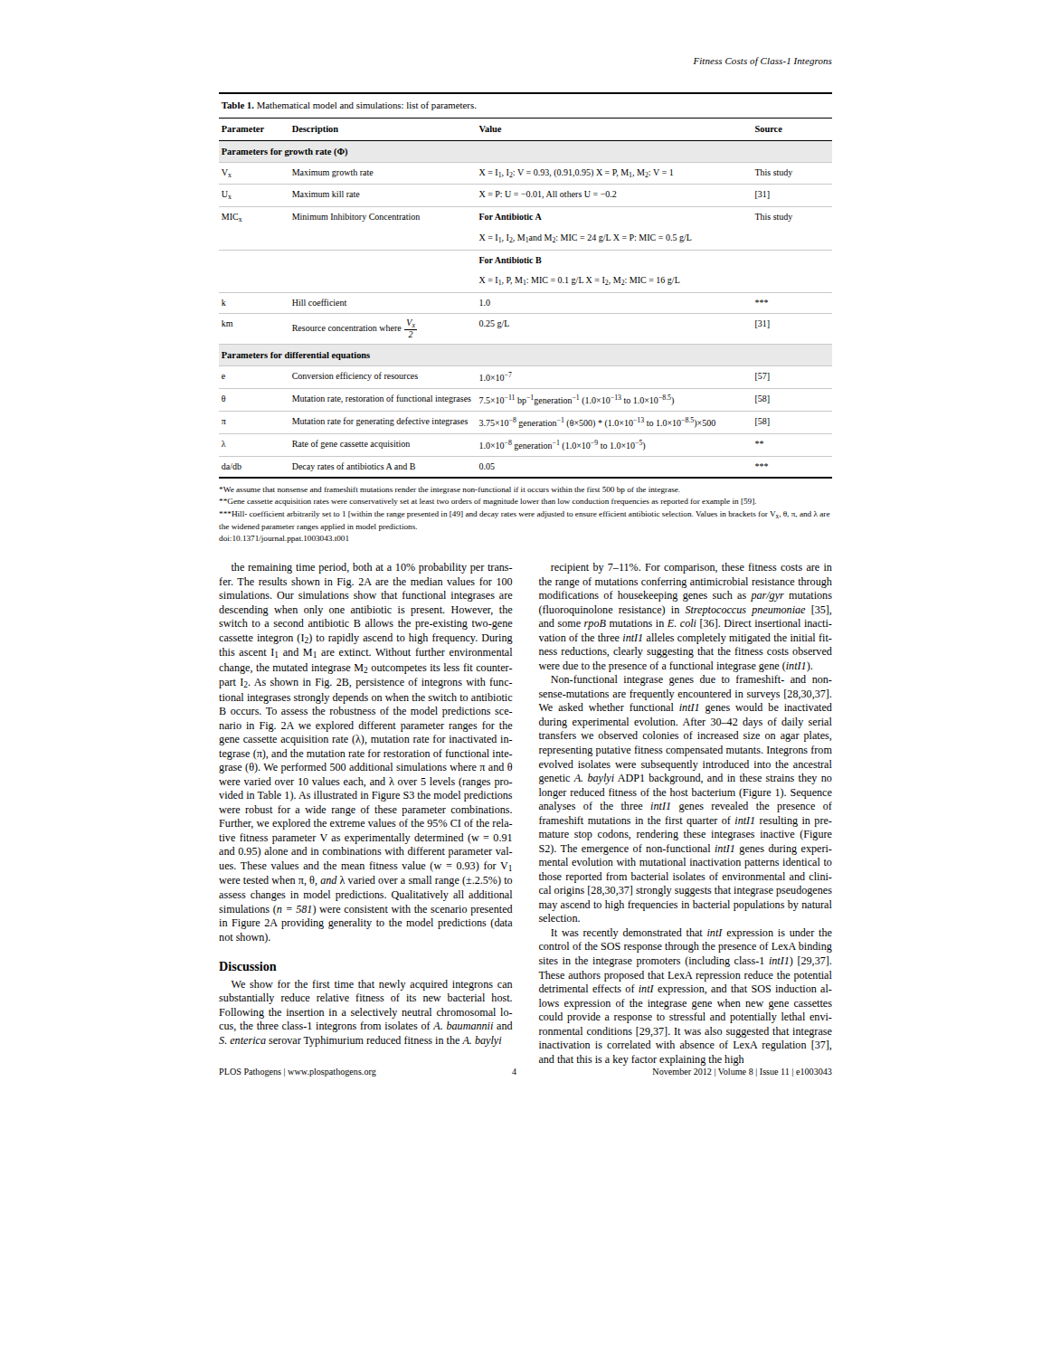Fitness Costs of Class-1 Integrons
Table 1. Mathematical model and simulations: list of parameters.
| Parameter | Description | Value | Source |
| --- | --- | --- | --- |
| Parameters for growth rate (Φ) |
| V x | Maximum growth rate | X = I 1 , I 2 : V = 0.93, (0.91,0.95) X = P, M 1 , M 2 : V = 1 | This study |
| U x | Maximum kill rate | X = P: U = −0.01, All others U = −0.2 | [31] |
| MIC x | Minimum Inhibitory Concentration | For Antibiotic A | This study |
| | | X = I 1 , I 2 , M 1 and M 2 : MIC = 24 g/L X = P: MIC = 0.5 g/L | |
| | | For Antibiotic B | |
| | | X = I 1 , P, M 1 : MIC = 0.1 g/L X = I 2 , M 2 : MIC = 16 g/L | |
| k | Hill coefficient | 1.0 | *** |
| km | Resource concentration where V x 2 | 0.25 g/L | [31] |
| Parameters for differential equations |
| e | Conversion efficiency of resources | 1.0×10 −7 | [57] |
| θ | Mutation rate, restoration of functional integrases | 7.5×10 −11 bp −1 generation −1 (1.0×10 −13 to 1.0×10 −8.5 ) | [58] |
| π | Mutation rate for generating defective integrases | 3.75×10 −8 generation −1 (θ×500) * (1.0×10 −13 to 1.0×10 −8.5 )×500 | [58] |
| λ | Rate of gene cassette acquisition | 1.0×10 −8 generation −1 (1.0×10 −9 to 1.0×10 −5 ) | ** |
| da/db | Decay rates of antibiotics A and B | 0.05 | *** |
*We assume that nonsense and frameshift mutations render the integrase non-functional if it occurs within the first 500 bp of the integrase.
**Gene cassette acquisition rates were conservatively set at least two orders of magnitude lower than low conduction frequencies as reported for example in [59].
***Hill- coefficient arbitrarily set to 1 [within the range presented in [49] and decay rates were adjusted to ensure efficient antibiotic selection. Values in brackets for Vx, θ, π, and λ are the widened parameter ranges applied in model predictions.
doi:10.1371/journal.ppat.1003043.t001
the remaining time period, both at a 10% probability per transfer. The results shown in Fig. 2A are the median values for 100 simulations. Our simulations show that functional integrases are descending when only one antibiotic is present. However, the switch to a second antibiotic B allows the pre-existing two-gene cassette integron (I2) to rapidly ascend to high frequency. During this ascent I1 and M1 are extinct. Without further environmental change, the mutated integrase M2 outcompetes its less fit counterpart I2. As shown in Fig. 2B, persistence of integrons with functional integrases strongly depends on when the switch to antibiotic B occurs. To assess the robustness of the model predictions scenario in Fig. 2A we explored different parameter ranges for the gene cassette acquisition rate (λ), mutation rate for inactivated integrase (π), and the mutation rate for restoration of functional integrase (θ). We performed 500 additional simulations where π and θ were varied over 10 values each, and λ over 5 levels (ranges provided in Table 1). As illustrated in Figure S3 the model predictions were robust for a wide range of these parameter combinations. Further, we explored the extreme values of the 95% CI of the relative fitness parameter V as experimentally determined (w = 0.91 and 0.95) alone and in combinations with different parameter values. These values and the mean fitness value (w = 0.93) for V1 were tested when π, θ, and λ varied over a small range (±.2.5%) to assess changes in model predictions. Qualitatively all additional simulations (n = 581) were consistent with the scenario presented in Figure 2A providing generality to the model predictions (data not shown).
Discussion
We show for the first time that newly acquired integrons can substantially reduce relative fitness of its new bacterial host. Following the insertion in a selectively neutral chromosomal locus, the three class-1 integrons from isolates of A. baumannii and S. enterica serovar Typhimurium reduced fitness in the A. baylyi
recipient by 7–11%. For comparison, these fitness costs are in the range of mutations conferring antimicrobial resistance through modifications of housekeeping genes such as par/gyr mutations (fluoroquinolone resistance) in Streptococcus pneumoniae [35], and some rpoB mutations in E. coli [36]. Direct insertional inactivation of the three intI1 alleles completely mitigated the initial fitness reductions, clearly suggesting that the fitness costs observed were due to the presence of a functional integrase gene (intI1).
Non-functional integrase genes due to frameshift- and nonsense-mutations are frequently encountered in surveys [28,30,37]. We asked whether functional intI1 genes would be inactivated during experimental evolution. After 30–42 days of daily serial transfers we observed colonies of increased size on agar plates, representing putative fitness compensated mutants. Integrons from evolved isolates were subsequently introduced into the ancestral genetic A. baylyi ADP1 background, and in these strains they no longer reduced fitness of the host bacterium (Figure 1). Sequence analyses of the three intI1 genes revealed the presence of frameshift mutations in the first quarter of intI1 resulting in premature stop codons, rendering these integrases inactive (Figure S2). The emergence of non-functional intI1 genes during experimental evolution with mutational inactivation patterns identical to those reported from bacterial isolates of environmental and clinical origins [28,30,37] strongly suggests that integrase pseudogenes may ascend to high frequencies in bacterial populations by natural selection.
It was recently demonstrated that intI expression is under the control of the SOS response through the presence of LexA binding sites in the integrase promoters (including class-1 intI1) [29,37]. These authors proposed that LexA repression reduce the potential detrimental effects of intI expression, and that SOS induction allows expression of the integrase gene when new gene cassettes could provide a response to stressful and potentially lethal environmental conditions [29,37]. It was also suggested that integrase inactivation is correlated with absence of LexA regulation [37], and that this is a key factor explaining the high
PLOS Pathogens | www.plospathogens.org
4
November 2012 | Volume 8 | Issue 11 | e1003043